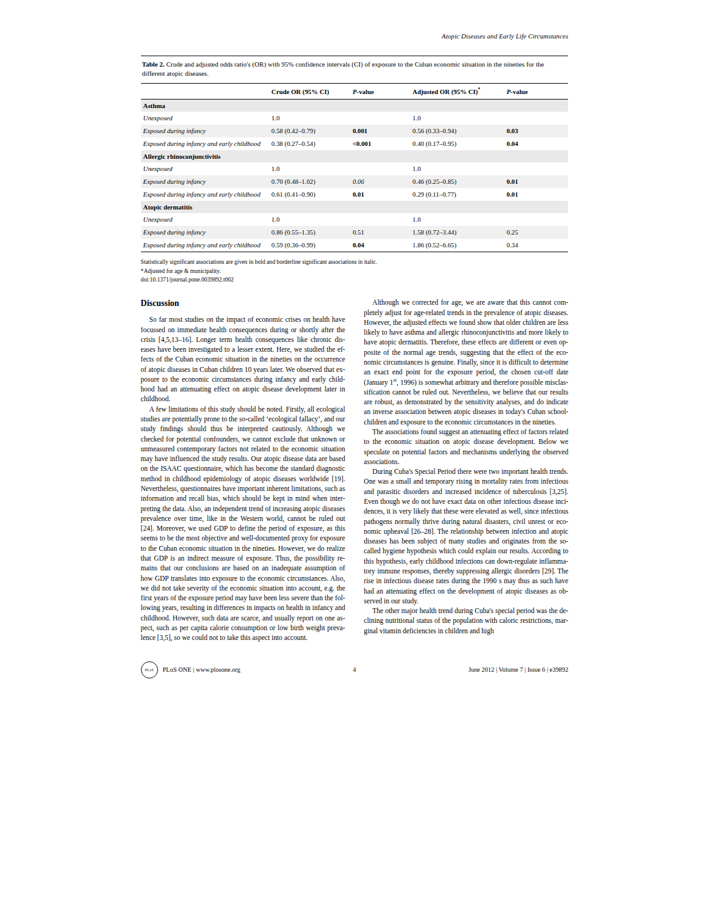Atopic Diseases and Early Life Circumstances
Table 2. Crude and adjusted odds ratio's (OR) with 95% confidence intervals (CI) of exposure to the Cuban economic situation in the nineties for the different atopic diseases.
| | Crude OR (95% CI) | P -value | Adjusted OR (95% CI) * | P -value |
| --- | --- | --- | --- | --- |
| Asthma |
| Unexposed | 1.0 | | 1.0 | |
| Exposed during infancy | 0.58 (0.42–0.79) | 0.001 | 0.56 (0.33–0.94) | 0.03 |
| Exposed during infancy and early childhood | 0.38 (0.27–0.54) | <0.001 | 0.40 (0.17–0.95) | 0.04 |
| Allergic rhinoconjunctivitis |
| Unexposed | 1.0 | | 1.0 | |
| Exposed during infancy | 0.70 (0.48–1.02) | 0.06 | 0.46 (0.25–0.85) | 0.01 |
| Exposed during infancy and early childhood | 0.61 (0.41–0.90) | 0.01 | 0.29 (0.11–0.77) | 0.01 |
| Atopic dermatitis |
| Unexposed | 1.0 | | 1.0 | |
| Exposed during infancy | 0.86 (0.55–1.35) | 0.51 | 1.58 (0.72–3.44) | 0.25 |
| Exposed during infancy and early childhood | 0.59 (0.36–0.99) | 0.04 | 1.86 (0.52–6.65) | 0.34 |
Statistically significant associations are given in bold and borderline significant associations in italic.
*Adjusted for age & municipality.
doi:10.1371/journal.pone.0039892.t002
Discussion
So far most studies on the impact of economic crises on health have focussed on immediate health consequences during or shortly after the crisis [4,5,13–16]. Longer term health consequences like chronic diseases have been investigated to a lesser extent. Here, we studied the effects of the Cuban economic situation in the nineties on the occurrence of atopic diseases in Cuban children 10 years later. We observed that exposure to the economic circumstances during infancy and early childhood had an attenuating effect on atopic disease development later in childhood.
A few limitations of this study should be noted. Firstly, all ecological studies are potentially prone to the so-called ‘ecological fallacy’, and our study findings should thus be interpreted cautiously. Although we checked for potential confounders, we cannot exclude that unknown or unmeasured contemporary factors not related to the economic situation may have influenced the study results. Our atopic disease data are based on the ISAAC questionnaire, which has become the standard diagnostic method in childhood epidemiology of atopic diseases worldwide [19]. Nevertheless, questionnaires have important inherent limitations, such as information and recall bias, which should be kept in mind when interpreting the data. Also, an independent trend of increasing atopic diseases prevalence over time, like in the Western world, cannot be ruled out [24]. Moreover, we used GDP to define the period of exposure, as this seems to be the most objective and well-documented proxy for exposure to the Cuban economic situation in the nineties. However, we do realize that GDP is an indirect measure of exposure. Thus, the possibility remains that our conclusions are based on an inadequate assumption of how GDP translates into exposure to the economic circumstances. Also, we did not take severity of the economic situation into account, e.g. the first years of the exposure period may have been less severe than the following years, resulting in differences in impacts on health in infancy and childhood. However, such data are scarce, and usually report on one aspect, such as per capita calorie consumption or low birth weight prevalence [3,5], so we could not to take this aspect into account.
Although we corrected for age, we are aware that this cannot completely adjust for age-related trends in the prevalence of atopic diseases. However, the adjusted effects we found show that older children are less likely to have asthma and allergic rhinoconjunctivitis and more likely to have atopic dermatitis. Therefore, these effects are different or even opposite of the normal age trends, suggesting that the effect of the economic circumstances is genuine. Finally, since it is difficult to determine an exact end point for the exposure period, the chosen cut-off date (January 1st, 1996) is somewhat arbitrary and therefore possible misclassification cannot be ruled out. Nevertheless, we believe that our results are robust, as demonstrated by the sensitivity analyses, and do indicate an inverse association between atopic diseases in today's Cuban schoolchildren and exposure to the economic circumstances in the nineties.
The associations found suggest an attenuating effect of factors related to the economic situation on atopic disease development. Below we speculate on potential factors and mechanisms underlying the observed associations.
During Cuba's Special Period there were two important health trends. One was a small and temporary rising in mortality rates from infectious and parasitic disorders and increased incidence of tuberculosis [3,25]. Even though we do not have exact data on other infectious disease incidences, it is very likely that these were elevated as well, since infectious pathogens normally thrive during natural disasters, civil unrest or economic upheaval [26–28]. The relationship between infection and atopic diseases has been subject of many studies and originates from the so-called hygiene hypothesis which could explain our results. According to this hypothesis, early childhood infections can down-regulate inflammatory immune responses, thereby suppressing allergic disorders [29]. The rise in infectious disease rates during the 1990 s may thus as such have had an attenuating effect on the development of atopic diseases as observed in our study.
The other major health trend during Cuba's special period was the declining nutritional status of the population with caloric restrictions, marginal vitamin deficiencies in children and high
PLoS ONE | www.plosone.org
4
June 2012 | Volume 7 | Issue 6 | e39892